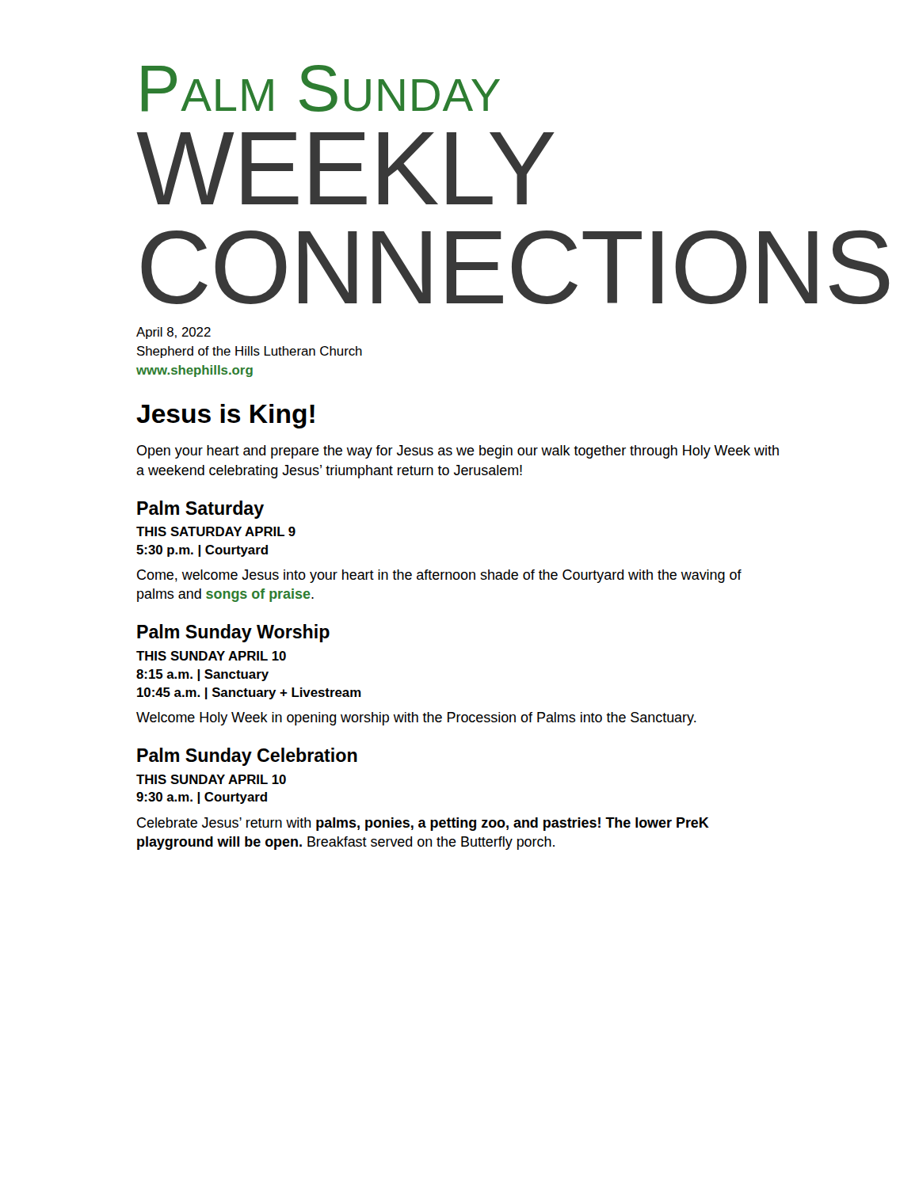Palm Sunday WEEKLY CONNECTIONS
April 8, 2022
Shepherd of the Hills Lutheran Church
www.shephills.org
Jesus is King!
Open your heart and prepare the way for Jesus as we begin our walk together through Holy Week with a weekend celebrating Jesus’ triumphant return to Jerusalem!
Palm Saturday
THIS SATURDAY APRIL 9 5:30 p.m. | Courtyard
Come, welcome Jesus into your heart in the afternoon shade of the Courtyard with the waving of palms and songs of praise.
Palm Sunday Worship
THIS SUNDAY APRIL 10 8:15 a.m. | Sanctuary 10:45 a.m. | Sanctuary + Livestream
Welcome Holy Week in opening worship with the Procession of Palms into the Sanctuary.
Palm Sunday Celebration
THIS SUNDAY APRIL 10 9:30 a.m. | Courtyard
Celebrate Jesus’ return with palms, ponies, a petting zoo, and pastries! The lower PreK playground will be open. Breakfast served on the Butterfly porch.